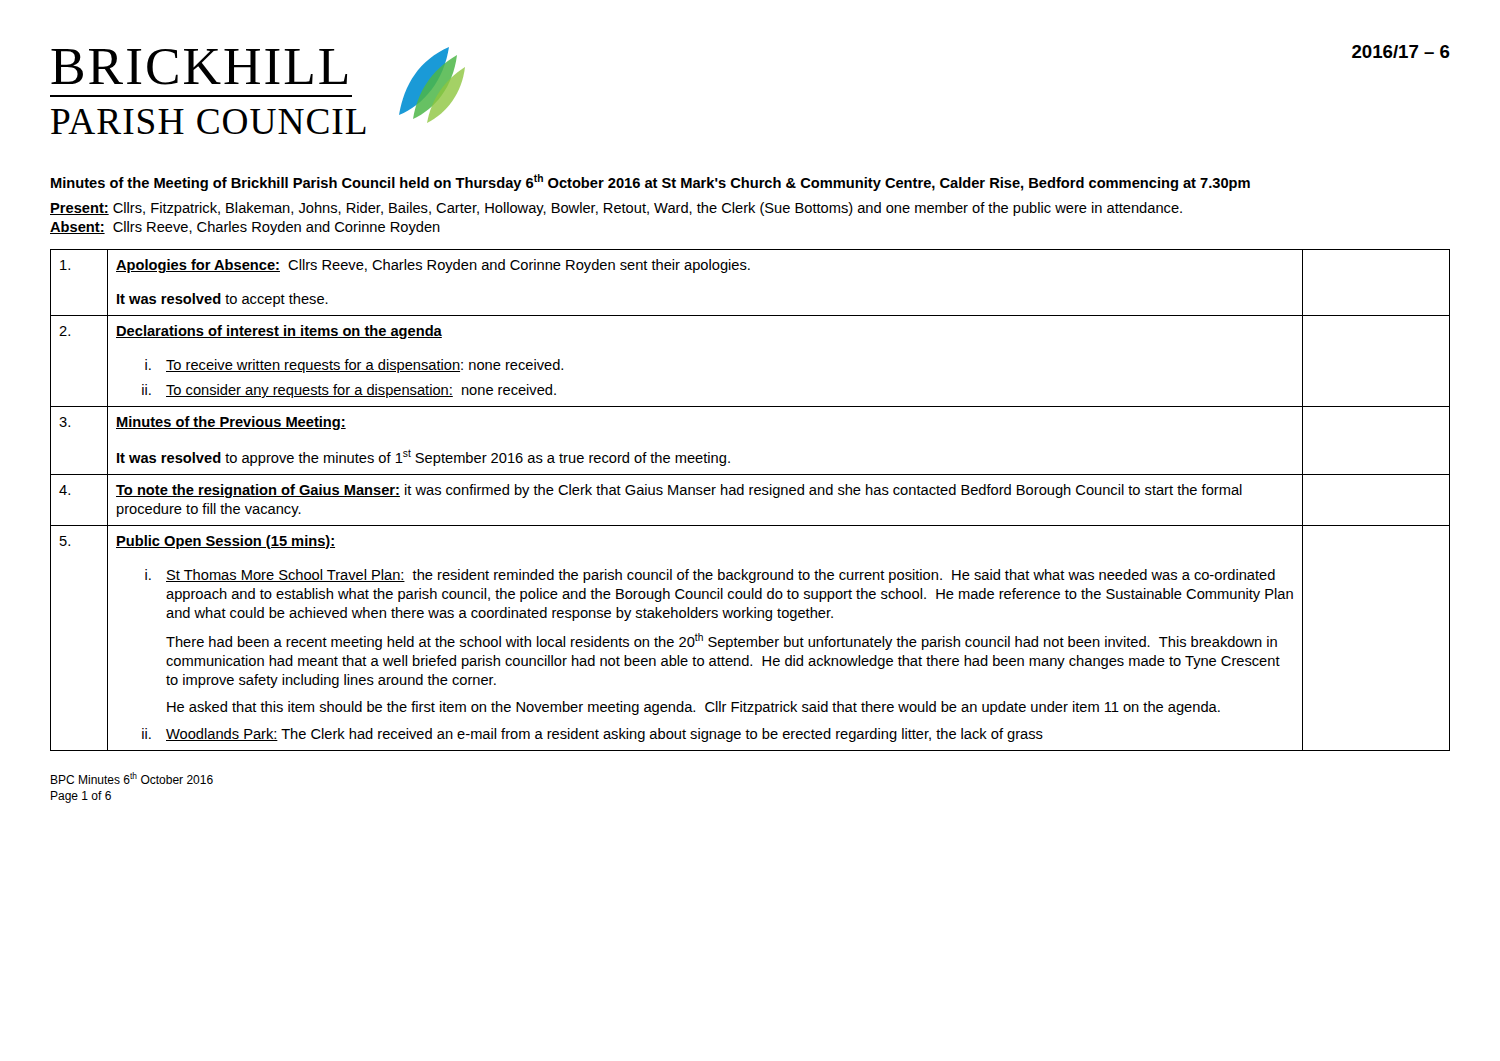2016/17 – 6
BRICKHILL PARISH COUNCIL
Minutes of the Meeting of Brickhill Parish Council held on Thursday 6th October 2016 at St Mark's Church & Community Centre, Calder Rise, Bedford commencing at 7.30pm
Present: Cllrs, Fitzpatrick, Blakeman, Johns, Rider, Bailes, Carter, Holloway, Bowler, Retout, Ward, the Clerk (Sue Bottoms) and one member of the public were in attendance.
Absent: Cllrs Reeve, Charles Royden and Corinne Royden
| 1. | Apologies for Absence: Cllrs Reeve, Charles Royden and Corinne Royden sent their apologies. It was resolved to accept these. | |
| 2. | Declarations of interest in items on the agenda To receive written requests for a dispensation : none received. To consider any requests for a dispensation: none received. | |
| 3. | Minutes of the Previous Meeting: It was resolved to approve the minutes of 1 st September 2016 as a true record of the meeting. | |
| 4. | To note the resignation of Gaius Manser: it was confirmed by the Clerk that Gaius Manser had resigned and she has contacted Bedford Borough Council to start the formal procedure to fill the vacancy. | |
| 5. | Public Open Session (15 mins): St Thomas More School Travel Plan: the resident reminded the parish council of the background to the current position. He said that what was needed was a co-ordinated approach and to establish what the parish council, the police and the Borough Council could do to support the school. He made reference to the Sustainable Community Plan and what could be achieved when there was a coordinated response by stakeholders working together. There had been a recent meeting held at the school with local residents on the 20 th September but unfortunately the parish council had not been invited. This breakdown in communication had meant that a well briefed parish councillor had not been able to attend. He did acknowledge that there had been many changes made to Tyne Crescent to improve safety including lines around the corner. He asked that this item should be the first item on the November meeting agenda. Cllr Fitzpatrick said that there would be an update under item 11 on the agenda. Woodlands Park: The Clerk had received an e-mail from a resident asking about signage to be erected regarding litter, the lack of grass | |
BPC Minutes 6th October 2016
Page 1 of 6